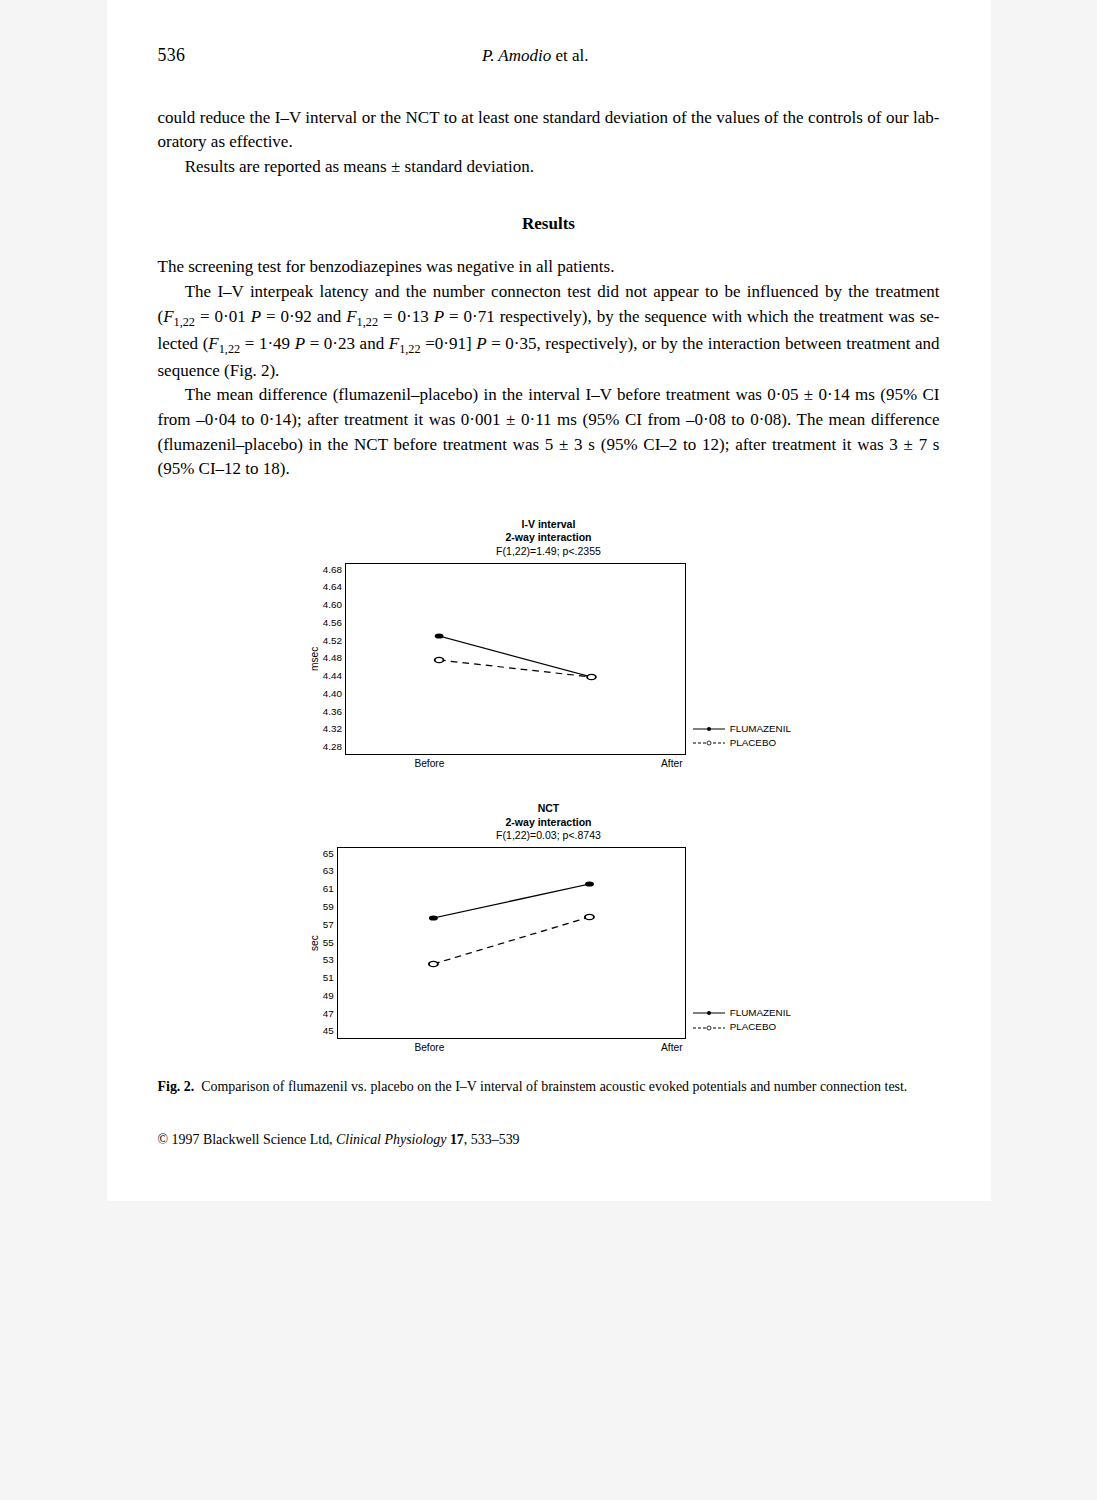536 P. Amodio et al.
could reduce the I–V interval or the NCT to at least one standard deviation of the values of the controls of our laboratory as effective.
Results are reported as means ± standard deviation.
Results
The screening test for benzodiazepines was negative in all patients.
The I–V interpeak latency and the number connecton test did not appear to be influenced by the treatment (F1,22 = 0·01 P = 0·92 and F1,22 = 0·13 P = 0·71 respectively), by the sequence with which the treatment was selected (F1,22 = 1·49 P = 0·23 and F1,22 =0·91] P = 0·35, respectively), or by the interaction between treatment and sequence (Fig. 2).
The mean difference (flumazenil–placebo) in the interval I–V before treatment was 0·05 ± 0·14 ms (95% CI from –0·04 to 0·14); after treatment it was 0·001 ± 0·11 ms (95% CI from –0·08 to 0·08). The mean difference (flumazenil–placebo) in the NCT before treatment was 5 ± 3 s (95% CI–2 to 12); after treatment it was 3 ± 7 s (95% CI–12 to 18).
I-V interval
2-way interaction
F(1,22)=1.49; p<.2355
msec
4.684.644.604.564.524.484.444.404.364.324.28
FLUMAZENIL
PLACEBO
Before After
NCT
2-way interaction
F(1,22)=0.03; p<.8743
sec
6563615957555351494745
FLUMAZENIL
PLACEBO
Before After
Fig. 2. Comparison of flumazenil vs. placebo on the I–V interval of brainstem acoustic evoked potentials and number connection test.
© 1997 Blackwell Science Ltd, Clinical Physiology 17, 533–539